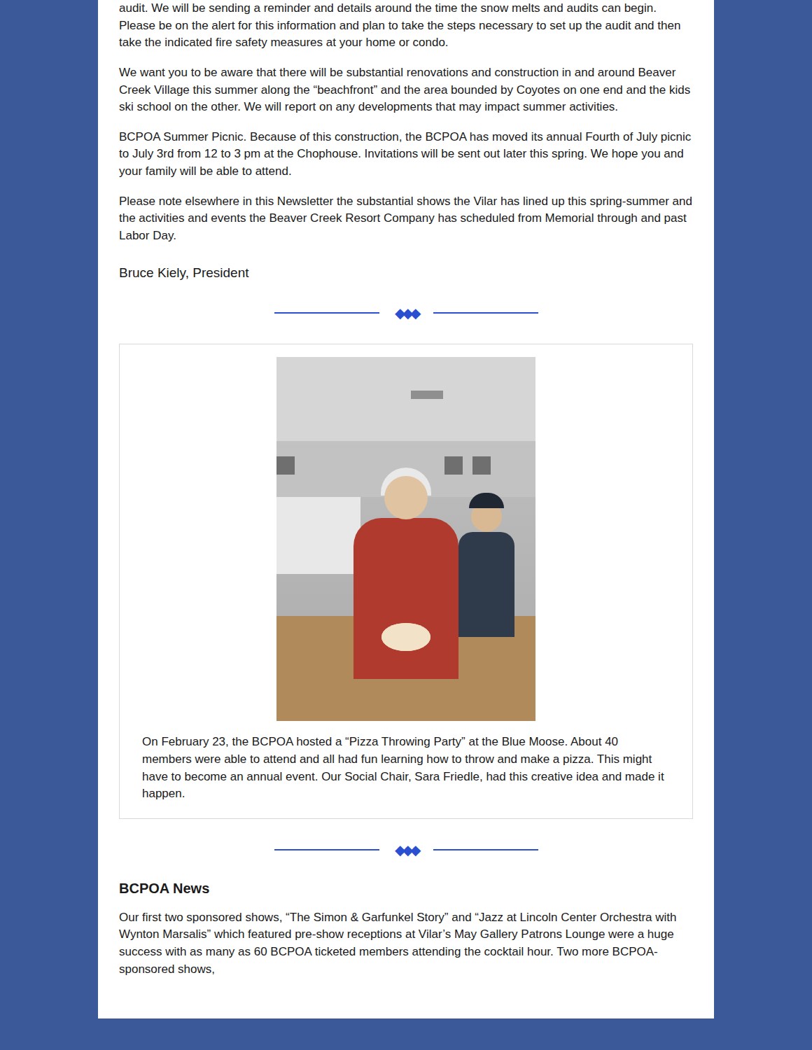audit. We will be sending a reminder and details around the time the snow melts and audits can begin. Please be on the alert for this information and plan to take the steps necessary to set up the audit and then take the indicated fire safety measures at your home or condo.
We want you to be aware that there will be substantial renovations and construction in and around Beaver Creek Village this summer along the “beachfront” and the area bounded by Coyotes on one end and the kids ski school on the other. We will report on any developments that may impact summer activities.
BCPOA Summer Picnic. Because of this construction, the BCPOA has moved its annual Fourth of July picnic to July 3rd from 12 to 3 pm at the Chophouse. Invitations will be sent out later this spring. We hope you and your family will be able to attend.
Please note elsewhere in this Newsletter the substantial shows the Vilar has lined up this spring-summer and the activities and events the Beaver Creek Resort Company has scheduled from Memorial through and past Labor Day.
Bruce Kiely, President
◆◆◆
On February 23, the BCPOA hosted a “Pizza Throwing Party” at the Blue Moose. About 40 members were able to attend and all had fun learning how to throw and make a pizza. This might have to become an annual event. Our Social Chair, Sara Friedle, had this creative idea and made it happen.
◆◆◆
BCPOA News
Our first two sponsored shows, “The Simon & Garfunkel Story” and “Jazz at Lincoln Center Orchestra with Wynton Marsalis” which featured pre-show receptions at Vilar’s May Gallery Patrons Lounge were a huge success with as many as 60 BCPOA ticketed members attending the cocktail hour. Two more BCPOA-sponsored shows,